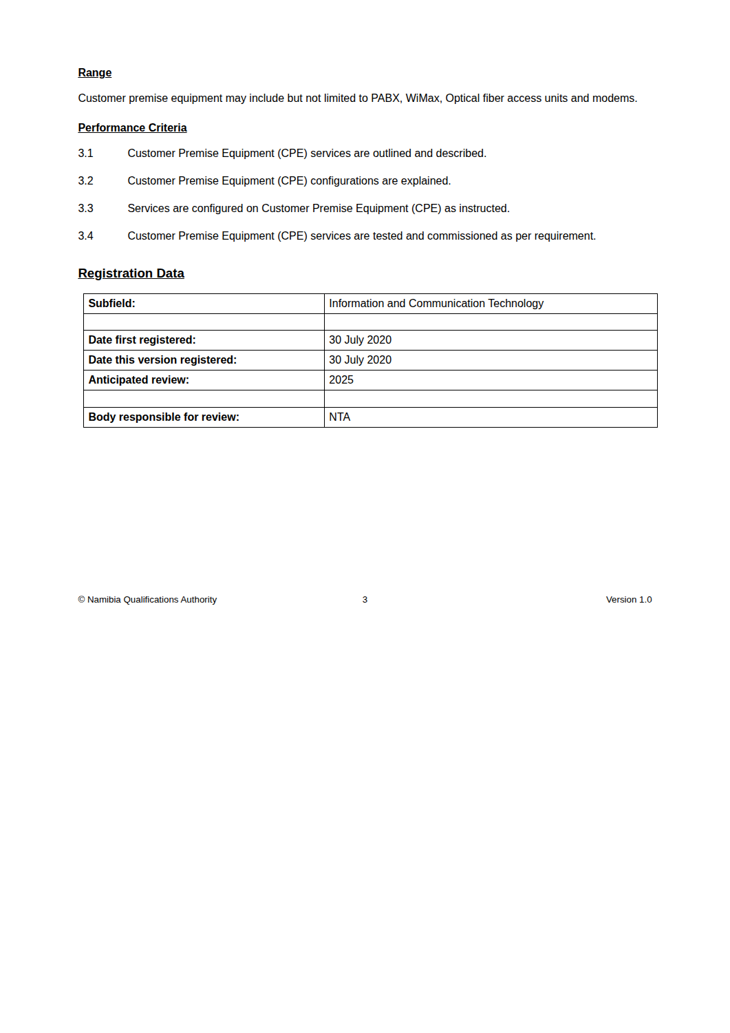Range
Customer premise equipment may include but not limited to PABX, WiMax, Optical fiber access units and modems.
Performance Criteria
3.1
Customer Premise Equipment (CPE) services are outlined and described.
3.2
Customer Premise Equipment (CPE) configurations are explained.
3.3
Services are configured on Customer Premise Equipment (CPE) as instructed.
3.4
Customer Premise Equipment (CPE) services are tested and commissioned as per requirement.
Registration Data
| Subfield: | Information and Communication Technology |
| Date first registered: | 30 July 2020 |
| Date this version registered: | 30 July 2020 |
| Anticipated review: | 2025 |
| Body responsible for review: | NTA |
© Namibia Qualifications Authority
3
Version 1.0